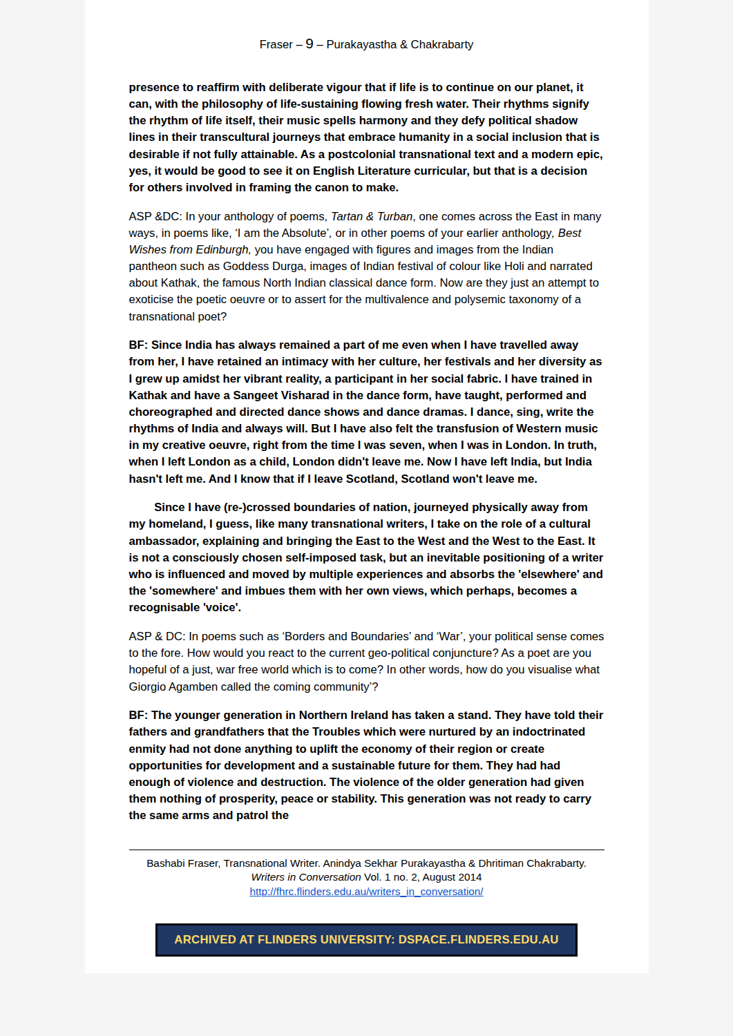Fraser – 9 – Purakayastha & Chakrabarty
presence to reaffirm with deliberate vigour that if life is to continue on our planet, it can, with the philosophy of life-sustaining flowing fresh water. Their rhythms signify the rhythm of life itself, their music spells harmony and they defy political shadow lines in their transcultural journeys that embrace humanity in a social inclusion that is desirable if not fully attainable. As a postcolonial transnational text and a modern epic, yes, it would be good to see it on English Literature curricular, but that is a decision for others involved in framing the canon to make.
ASP &DC: In your anthology of poems, Tartan & Turban, one comes across the East in many ways, in poems like, ‘I am the Absolute’, or in other poems of your earlier anthology, Best Wishes from Edinburgh, you have engaged with figures and images from the Indian pantheon such as Goddess Durga, images of Indian festival of colour like Holi and narrated about Kathak, the famous North Indian classical dance form. Now are they just an attempt to exoticise the poetic oeuvre or to assert for the multivalence and polysemic taxonomy of a transnational poet?
BF: Since India has always remained a part of me even when I have travelled away from her, I have retained an intimacy with her culture, her festivals and her diversity as I grew up amidst her vibrant reality, a participant in her social fabric. I have trained in Kathak and have a Sangeet Visharad in the dance form, have taught, performed and choreographed and directed dance shows and dance dramas. I dance, sing, write the rhythms of India and always will. But I have also felt the transfusion of Western music in my creative oeuvre, right from the time I was seven, when I was in London. In truth, when I left London as a child, London didn't leave me. Now I have left India, but India hasn't left me. And I know that if I leave Scotland, Scotland won't leave me.
Since I have (re-)crossed boundaries of nation, journeyed physically away from my homeland, I guess, like many transnational writers, I take on the role of a cultural ambassador, explaining and bringing the East to the West and the West to the East. It is not a consciously chosen self-imposed task, but an inevitable positioning of a writer who is influenced and moved by multiple experiences and absorbs the 'elsewhere' and the 'somewhere' and imbues them with her own views, which perhaps, becomes a recognisable 'voice'.
ASP & DC: In poems such as ‘Borders and Boundaries’ and ‘War’, your political sense comes to the fore. How would you react to the current geo-political conjuncture? As a poet are you hopeful of a just, war free world which is to come? In other words, how do you visualise what Giorgio Agamben called the coming community’?
BF: The younger generation in Northern Ireland has taken a stand. They have told their fathers and grandfathers that the Troubles which were nurtured by an indoctrinated enmity had not done anything to uplift the economy of their region or create opportunities for development and a sustainable future for them. They had had enough of violence and destruction. The violence of the older generation had given them nothing of prosperity, peace or stability. This generation was not ready to carry the same arms and patrol the
Bashabi Fraser, Transnational Writer. Anindya Sekhar Purakayastha & Dhritiman Chakrabarty.
Writers in Conversation Vol. 1 no. 2, August 2014
http://fhrc.flinders.edu.au/writers_in_conversation/
ARCHIVED AT FLINDERS UNIVERSITY: DSPACE.FLINDERS.EDU.AU